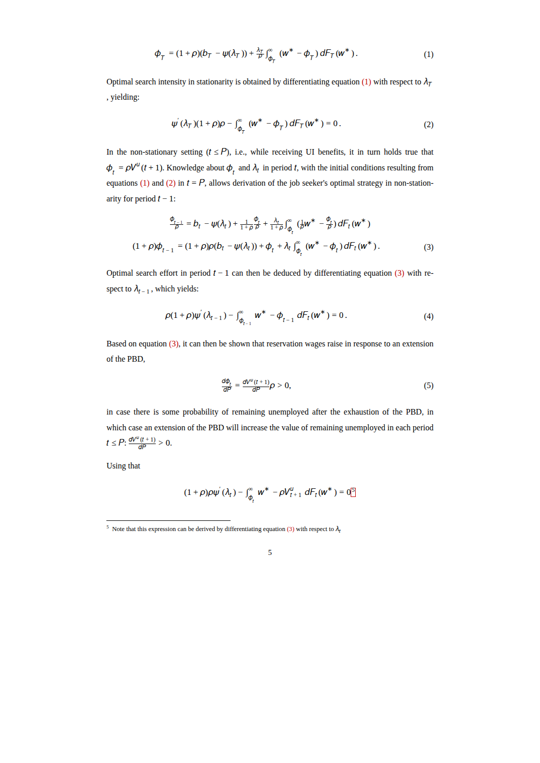ϕT = (1+ρ) (bT−ψ(λT)) + λTρ ∫ ϕT ∞ ( w∗−ϕT ) dFT(w∗) .
(1)
Optimal search intensity in stationarity is obtained by differentiating equation (1) with respect to λT, yielding:
ψ′ (λT) (1+ρ) ρ − ∫ ϕT ∞ ( w∗−ϕT ) dFT(w∗) =0.
(2)
In the non-stationary setting (t≤P), i.e., while receiving UI benefits, it in turn holds true that ϕt=ρVu(t+1). Knowledge about ϕt and λt in period t, with the initial conditions resulting from equations (1) and (2) in t=P, allows derivation of the job seeker's optimal strategy in non-stationarity for period t−1:
ϕt−1ρ = bt − ψ(λt) + 11+ρ ϕtρ + λt1+ρ ∫ ϕt ∞ ( 1ρw∗ − ϕtρ ) dFt(w∗)
(1+ρ) ϕt−1 = (1+ρ) ρ (bt−ψ(λt)) + ϕt + λt ∫ ϕt ∞ (w∗−ϕt) dFt(w∗) .
(3)
Optimal search effort in period t−1 can then be deduced by differentiating equation (3) with respect to λt−1, which yields:
ρ (1+ρ) ψ′ (λt−1) − ∫ ϕt−1 ∞ w∗ − ϕt−1 dFt(w∗) =0.
(4)
Based on equation (3), it can then be shown that reservation wages raise in response to an extension of the PBD,
dϕtdP = dVu(t+1) dP ρ >0,
(5)
in case there is some probability of remaining unemployed after the exhaustion of the PBD, in which case an extension of the PBD will increase the value of remaining unemployed in each period t≤P: dVu(t+1)dP>0.
Using that
(1+ρ) ρ ψ′ (λt) − ∫ ϕt ∞ w∗ − ρVt+1u dFt(w∗) =0 5
5 Note that this expression can be derived by differentiating equation (3) with respect to λt
5